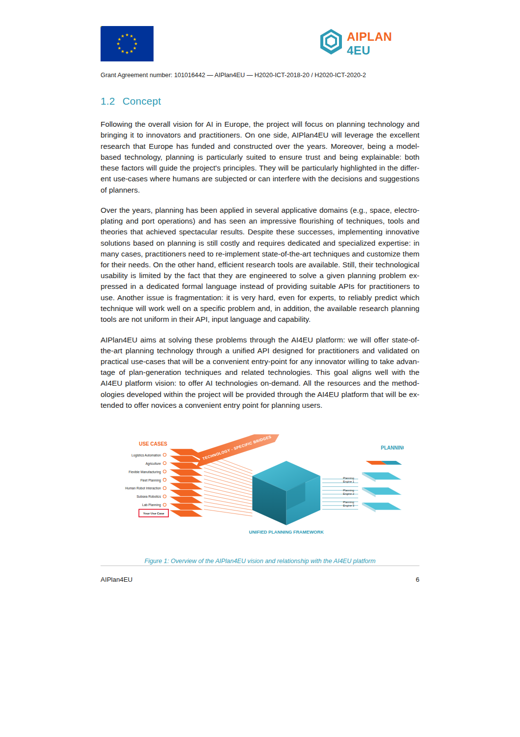AIPLAN 4EU
Grant Agreement number: 101016442 — AIPlan4EU — H2020-ICT-2018-20 / H2020-ICT-2020-2
1.2 Concept
Following the overall vision for AI in Europe, the project will focus on planning technology and bringing it to innovators and practitioners. On one side, AIPlan4EU will leverage the excellent research that Europe has funded and constructed over the years. Moreover, being a model-based technology, planning is particularly suited to ensure trust and being explainable: both these factors will guide the project's principles. They will be particularly highlighted in the different use-cases where humans are subjected or can interfere with the decisions and suggestions of planners.
Over the years, planning has been applied in several applicative domains (e.g., space, electroplating and port operations) and has seen an impressive flourishing of techniques, tools and theories that achieved spectacular results. Despite these successes, implementing innovative solutions based on planning is still costly and requires dedicated and specialized expertise: in many cases, practitioners need to re-implement state-of-the-art techniques and customize them for their needs. On the other hand, efficient research tools are available. Still, their technological usability is limited by the fact that they are engineered to solve a given planning problem expressed in a dedicated formal language instead of providing suitable APIs for practitioners to use. Another issue is fragmentation: it is very hard, even for experts, to reliably predict which technique will work well on a specific problem and, in addition, the available research planning tools are not uniform in their API, input language and capability.
AIPlan4EU aims at solving these problems through the AI4EU platform: we will offer state-of-the-art planning technology through a unified API designed for practitioners and validated on practical use-cases that will be a convenient entry-point for any innovator willing to take advantage of plan-generation techniques and related technologies. This goal aligns well with the AI4EU platform vision: to offer AI technologies on-demand. All the resources and the methodologies developed within the project will be provided through the AI4EU platform that will be extended to offer novices a convenient entry point for planning users.
USE CASES Logistics Automation Agriculture Flexible Manufacturing Fleet Planning Human Robot Interaction Subsea Robotics Lab Planning Your Use Case TECHNOLOGY - SPECIFIC BRIDGES UNIFIED PLANNING FRAMEWORK PLANNING EN Planning Engine 1 Planning Engine 2 Planning Engine 3
Figure 1: Overview of the AIPlan4EU vision and relationship with the AI4EU platform
AIPlan4EU 6